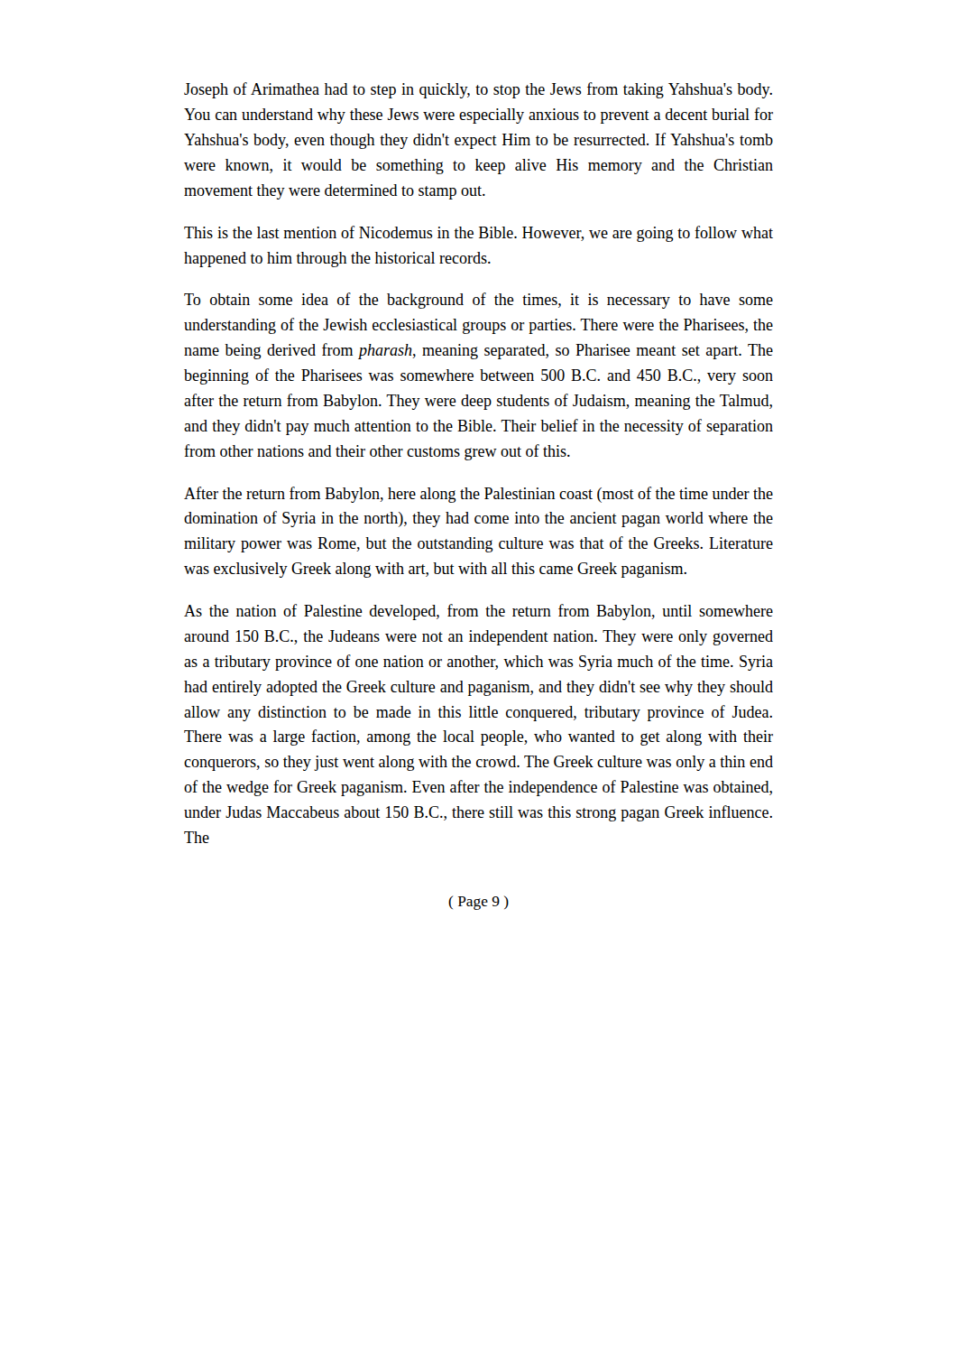Joseph of Arimathea had to step in quickly, to stop the Jews from taking Yahshua's body. You can understand why these Jews were especially anxious to prevent a decent burial for Yahshua's body, even though they didn't expect Him to be resurrected. If Yahshua's tomb were known, it would be something to keep alive His memory and the Christian movement they were determined to stamp out.
This is the last mention of Nicodemus in the Bible. However, we are going to follow what happened to him through the historical records.
To obtain some idea of the background of the times, it is necessary to have some understanding of the Jewish ecclesiastical groups or parties. There were the Pharisees, the name being derived from pharash, meaning separated, so Pharisee meant set apart. The beginning of the Pharisees was somewhere between 500 B.C. and 450 B.C., very soon after the return from Babylon. They were deep students of Judaism, meaning the Talmud, and they didn't pay much attention to the Bible. Their belief in the necessity of separation from other nations and their other customs grew out of this.
After the return from Babylon, here along the Palestinian coast (most of the time under the domination of Syria in the north), they had come into the ancient pagan world where the military power was Rome, but the outstanding culture was that of the Greeks. Literature was exclusively Greek along with art, but with all this came Greek paganism.
As the nation of Palestine developed, from the return from Babylon, until somewhere around 150 B.C., the Judeans were not an independent nation. They were only governed as a tributary province of one nation or another, which was Syria much of the time. Syria had entirely adopted the Greek culture and paganism, and they didn't see why they should allow any distinction to be made in this little conquered, tributary province of Judea. There was a large faction, among the local people, who wanted to get along with their conquerors, so they just went along with the crowd. The Greek culture was only a thin end of the wedge for Greek paganism. Even after the independence of Palestine was obtained, under Judas Maccabeus about 150 B.C., there still was this strong pagan Greek influence. The
( Page 9 )